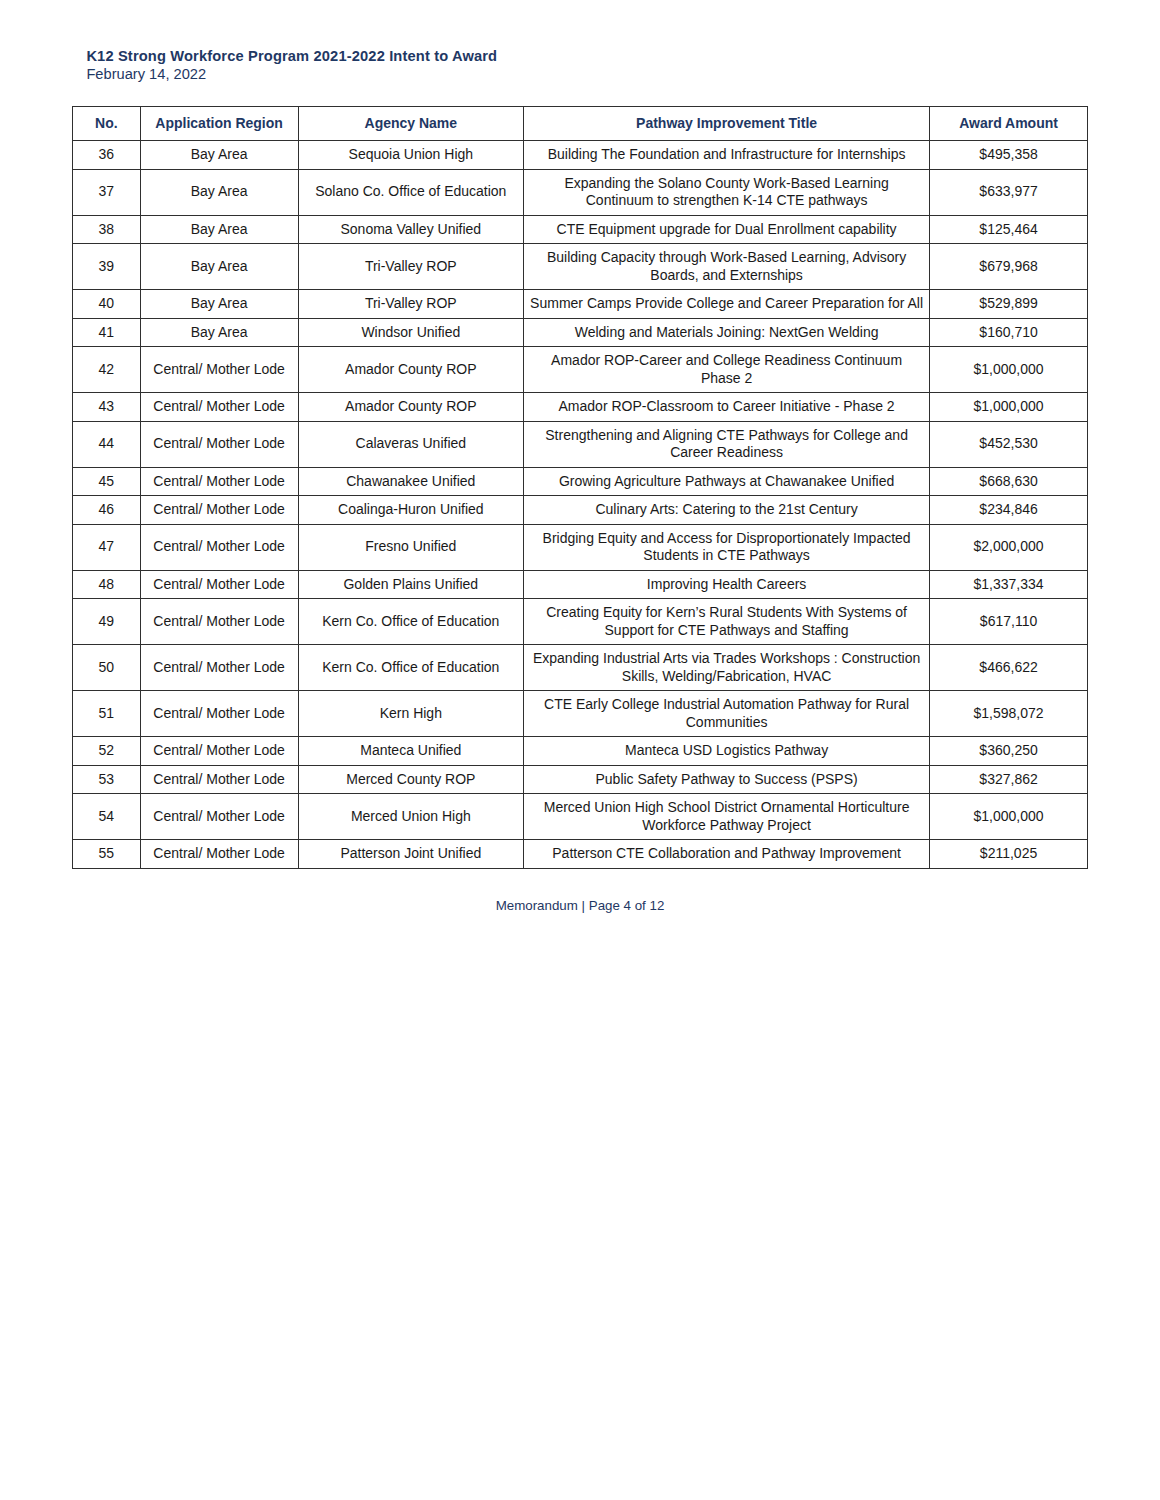K12 Strong Workforce Program 2021-2022 Intent to Award
February 14, 2022
K12 Strong Workforce Program 2021-2022 Intent to Award list, rows 36 through 55
| No. | Application Region | Agency Name | Pathway Improvement Title | Award Amount |
| --- | --- | --- | --- | --- |
| 36 | Bay Area | Sequoia Union High | Building The Foundation and Infrastructure for Internships | $495,358 |
| 37 | Bay Area | Solano Co. Office of Education | Expanding the Solano County Work-Based Learning Continuum to strengthen K-14 CTE pathways | $633,977 |
| 38 | Bay Area | Sonoma Valley Unified | CTE Equipment upgrade for Dual Enrollment capability | $125,464 |
| 39 | Bay Area | Tri-Valley ROP | Building Capacity through Work-Based Learning, Advisory Boards, and Externships | $679,968 |
| 40 | Bay Area | Tri-Valley ROP | Summer Camps Provide College and Career Preparation for All | $529,899 |
| 41 | Bay Area | Windsor Unified | Welding and Materials Joining: NextGen Welding | $160,710 |
| 42 | Central/ Mother Lode | Amador County ROP | Amador ROP-Career and College Readiness Continuum Phase 2 | $1,000,000 |
| 43 | Central/ Mother Lode | Amador County ROP | Amador ROP-Classroom to Career Initiative - Phase 2 | $1,000,000 |
| 44 | Central/ Mother Lode | Calaveras Unified | Strengthening and Aligning CTE Pathways for College and Career Readiness | $452,530 |
| 45 | Central/ Mother Lode | Chawanakee Unified | Growing Agriculture Pathways at Chawanakee Unified | $668,630 |
| 46 | Central/ Mother Lode | Coalinga-Huron Unified | Culinary Arts: Catering to the 21st Century | $234,846 |
| 47 | Central/ Mother Lode | Fresno Unified | Bridging Equity and Access for Disproportionately Impacted Students in CTE Pathways | $2,000,000 |
| 48 | Central/ Mother Lode | Golden Plains Unified | Improving Health Careers | $1,337,334 |
| 49 | Central/ Mother Lode | Kern Co. Office of Education | Creating Equity for Kern’s Rural Students With Systems of Support for CTE Pathways and Staffing | $617,110 |
| 50 | Central/ Mother Lode | Kern Co. Office of Education | Expanding Industrial Arts via Trades Workshops : Construction Skills, Welding/Fabrication, HVAC | $466,622 |
| 51 | Central/ Mother Lode | Kern High | CTE Early College Industrial Automation Pathway for Rural Communities | $1,598,072 |
| 52 | Central/ Mother Lode | Manteca Unified | Manteca USD Logistics Pathway | $360,250 |
| 53 | Central/ Mother Lode | Merced County ROP | Public Safety Pathway to Success (PSPS) | $327,862 |
| 54 | Central/ Mother Lode | Merced Union High | Merced Union High School District Ornamental Horticulture Workforce Pathway Project | $1,000,000 |
| 55 | Central/ Mother Lode | Patterson Joint Unified | Patterson CTE Collaboration and Pathway Improvement | $211,025 |
Memorandum | Page 4 of 12